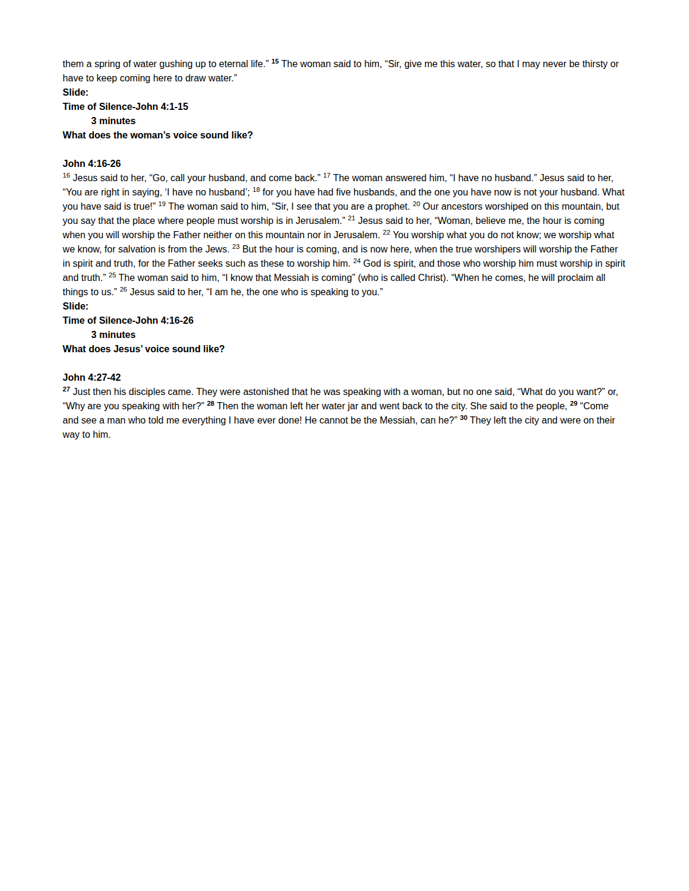them a spring of water gushing up to eternal life.” 15 The woman said to him, “Sir, give me this water, so that I may never be thirsty or have to keep coming here to draw water.”
Slide:
Time of Silence-John 4:1-15
3 minutes
What does the woman’s voice sound like?
John 4:16-26
16 Jesus said to her, “Go, call your husband, and come back.” 17 The woman answered him, “I have no husband.” Jesus said to her, “You are right in saying, ‘I have no husband’; 18 for you have had five husbands, and the one you have now is not your husband. What you have said is true!” 19 The woman said to him, “Sir, I see that you are a prophet. 20 Our ancestors worshiped on this mountain, but you say that the place where people must worship is in Jerusalem.” 21 Jesus said to her, “Woman, believe me, the hour is coming when you will worship the Father neither on this mountain nor in Jerusalem. 22 You worship what you do not know; we worship what we know, for salvation is from the Jews. 23 But the hour is coming, and is now here, when the true worshipers will worship the Father in spirit and truth, for the Father seeks such as these to worship him. 24 God is spirit, and those who worship him must worship in spirit and truth.” 25 The woman said to him, “I know that Messiah is coming” (who is called Christ). “When he comes, he will proclaim all things to us.” 26 Jesus said to her, “I am he, the one who is speaking to you.”
Slide:
Time of Silence-John 4:16-26
3 minutes
What does Jesus’ voice sound like?
John 4:27-42
27 Just then his disciples came. They were astonished that he was speaking with a woman, but no one said, “What do you want?” or, “Why are you speaking with her?” 28 Then the woman left her water jar and went back to the city. She said to the people, 29 “Come and see a man who told me everything I have ever done! He cannot be the Messiah, can he?” 30 They left the city and were on their way to him.